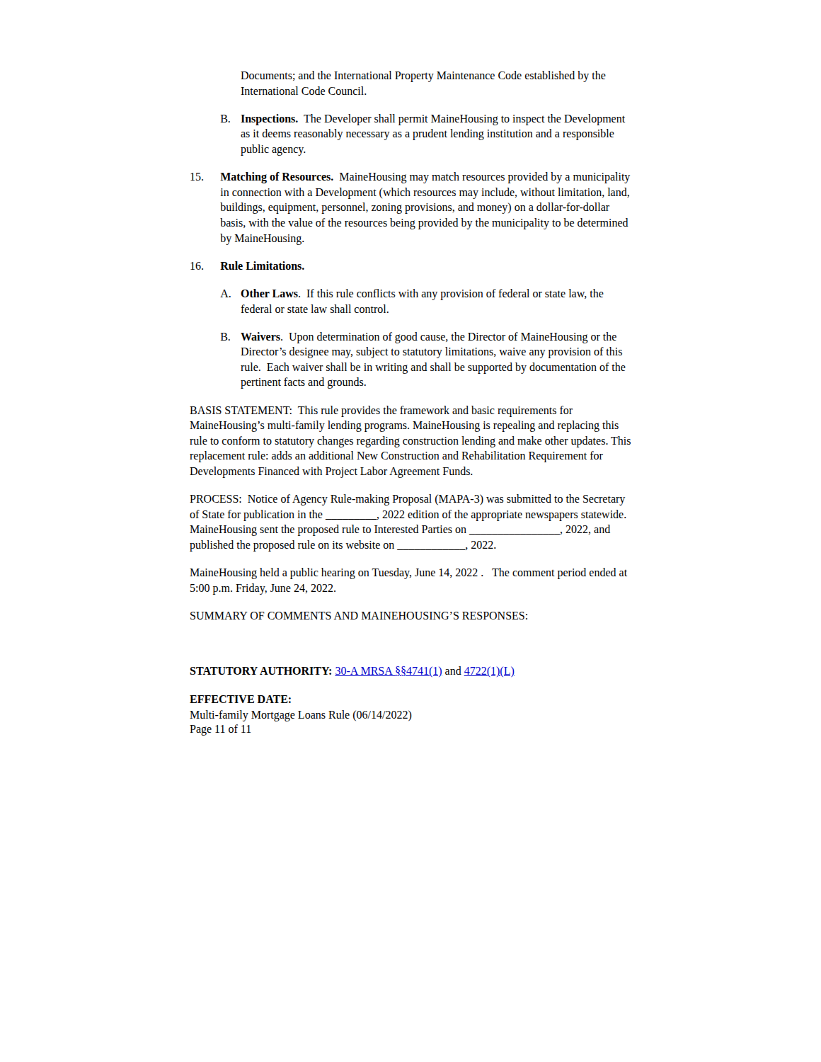Documents; and the International Property Maintenance Code established by the International Code Council.
B.
Inspections. The Developer shall permit MaineHousing to inspect the Development as it deems reasonably necessary as a prudent lending institution and a responsible public agency.
15.
Matching of Resources. MaineHousing may match resources provided by a municipality in connection with a Development (which resources may include, without limitation, land, buildings, equipment, personnel, zoning provisions, and money) on a dollar-for-dollar basis, with the value of the resources being provided by the municipality to be determined by MaineHousing.
16.
Rule Limitations.
A.
Other Laws. If this rule conflicts with any provision of federal or state law, the federal or state law shall control.
B.
Waivers. Upon determination of good cause, the Director of MaineHousing or the Director’s designee may, subject to statutory limitations, waive any provision of this rule. Each waiver shall be in writing and shall be supported by documentation of the pertinent facts and grounds.
BASIS STATEMENT: This rule provides the framework and basic requirements for MaineHousing’s multi-family lending programs. MaineHousing is repealing and replacing this rule to conform to statutory changes regarding construction lending and make other updates. This replacement rule: adds an additional New Construction and Rehabilitation Requirement for Developments Financed with Project Labor Agreement Funds.
PROCESS: Notice of Agency Rule-making Proposal (MAPA-3) was submitted to the Secretary of State for publication in the _________, 2022 edition of the appropriate newspapers statewide. MaineHousing sent the proposed rule to Interested Parties on ________________, 2022, and published the proposed rule on its website on ____________, 2022.
MaineHousing held a public hearing on Tuesday, June 14, 2022 . The comment period ended at 5:00 p.m. Friday, June 24, 2022.
SUMMARY OF COMMENTS AND MAINEHOUSING’S RESPONSES:
STATUTORY AUTHORITY: 30-A MRSA §§4741(1) and 4722(1)(L)
EFFECTIVE DATE:
Multi-family Mortgage Loans Rule (06/14/2022)
Page 11 of 11